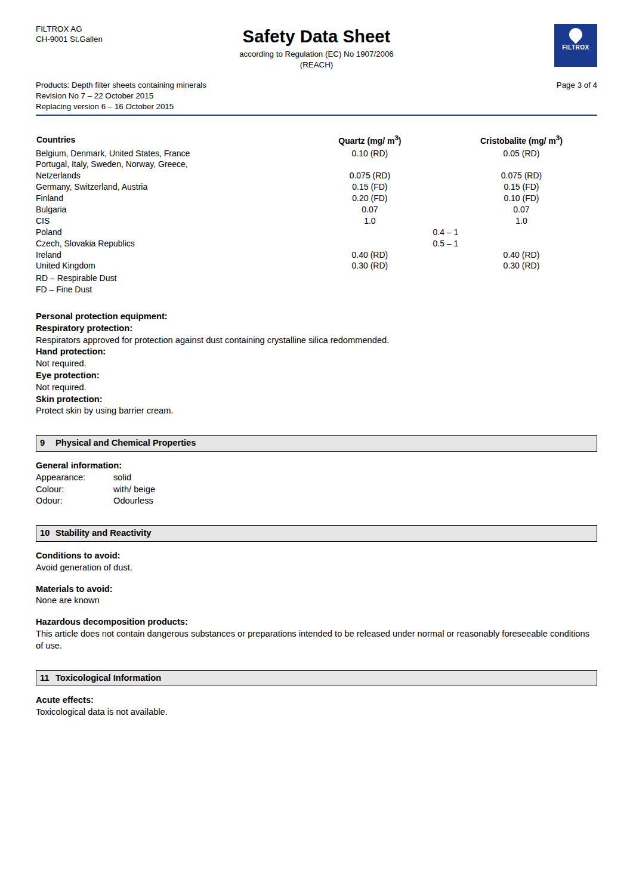FILTROX AG
CH-9001 St.Gallen
Safety Data Sheet
according to Regulation (EC) No 1907/2006
(REACH)
FILTROX
Page 3 of 4 Products: Depth filter sheets containing minerals
Revision No 7 – 22 October 2015
Replacing version 6 – 16 October 2015
| Countries | Quartz (mg/ m 3 ) | Cristobalite (mg/ m 3 ) |
| --- | --- | --- |
| Belgium, Denmark, United States, France | 0.10 (RD) | 0.05 (RD) |
| Portugal, Italy, Sweden, Norway, Greece, | | |
| Netzerlands | 0.075 (RD) | 0.075 (RD) |
| Germany, Switzerland, Austria | 0.15 (FD) | 0.15 (FD) |
| Finland | 0.20 (FD) | 0.10 (FD) |
| Bulgaria | 0.07 | 0.07 |
| CIS | 1.0 | 1.0 |
| Poland | 0.4 – 1 |
| Czech, Slovakia Republics | 0.5 – 1 |
| Ireland | 0.40 (RD) | 0.40 (RD) |
| United Kingdom | 0.30 (RD) | 0.30 (RD) |
RD – Respirable Dust
FD – Fine Dust
Personal protection equipment:
Respiratory protection:
Respirators approved for protection against dust containing crystalline silica redommended.
Hand protection:
Not required.
Eye protection:
Not required.
Skin protection:
Protect skin by using barrier cream.
9 Physical and Chemical Properties
General information:
Appearance:
solid
Colour:
with/ beige
Odour:
Odourless
10 Stability and Reactivity
Conditions to avoid:
Avoid generation of dust.
Materials to avoid:
None are known
Hazardous decomposition products:
This article does not contain dangerous substances or preparations intended to be released under normal or reasonably foreseeable conditions of use.
11 Toxicological Information
Acute effects:
Toxicological data is not available.